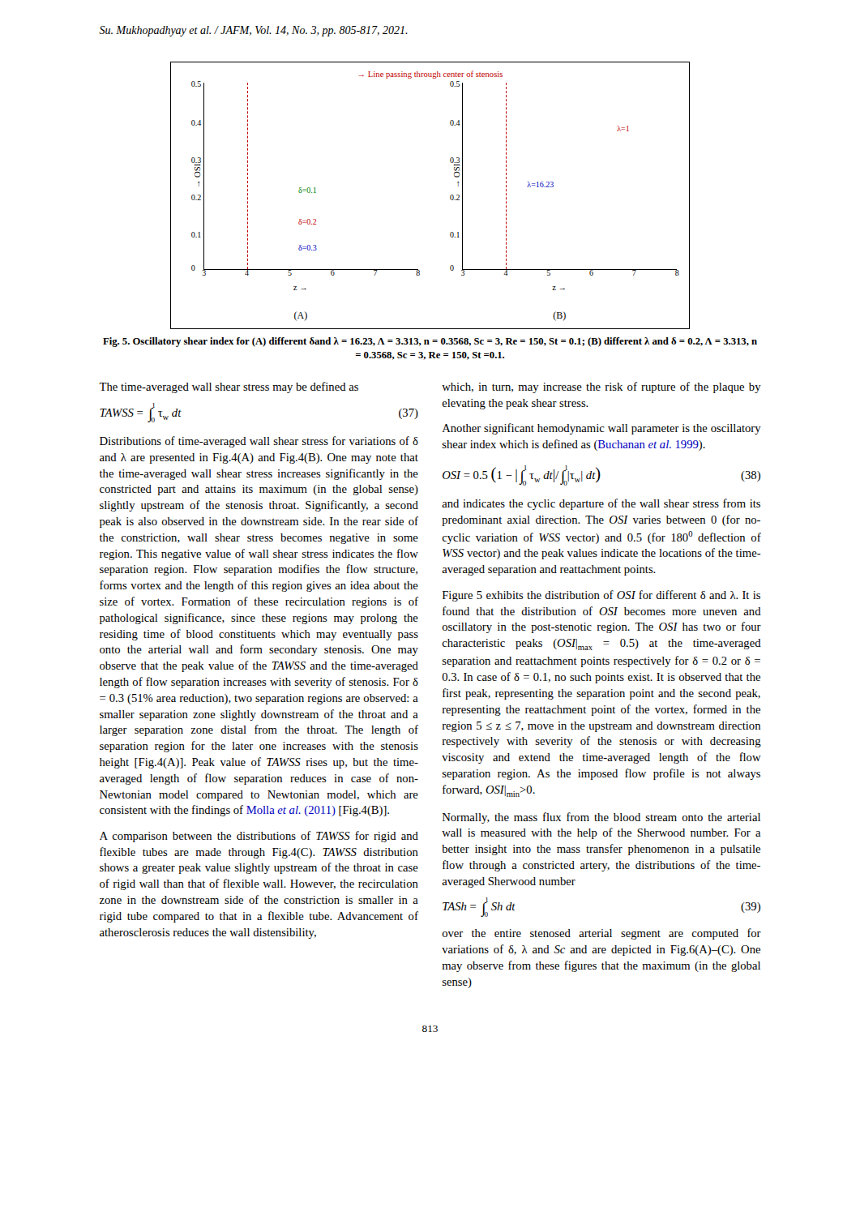Su. Mukhopadhyay et al. / JAFM, Vol. 14, No. 3, pp. 805-817, 2021.
→ Line passing through center of stenosis
→ OSI 0.5 0.4 0.3 0.2 0.1 0 3 4 5 6 7 8 δ=0.1 δ=0.2 δ=0.3
z →
(A)
→ OSI 0.5 0.4 0.3 0.2 0.1 0 3 4 5 6 7 8 λ=1 λ=16.23
z →
(B)
Fig. 5. Oscillatory shear index for (A) different δand λ = 16.23, Λ = 3.313, n = 0.3568, Sc = 3, Re = 150, St = 0.1; (B) different λ and δ = 0.2, Λ = 3.313, n = 0.3568, Sc = 3, Re = 150, St =0.1.
The time-averaged wall shear stress may be defined as
TAWSS = ∫10 τw dt (37)
Distributions of time-averaged wall shear stress for variations of δ and λ are presented in Fig.4(A) and Fig.4(B). One may note that the time-averaged wall shear stress increases significantly in the constricted part and attains its maximum (in the global sense) slightly upstream of the stenosis throat. Significantly, a second peak is also observed in the downstream side. In the rear side of the constriction, wall shear stress becomes negative in some region. This negative value of wall shear stress indicates the flow separation region. Flow separation modifies the flow structure, forms vortex and the length of this region gives an idea about the size of vortex. Formation of these recirculation regions is of pathological significance, since these regions may prolong the residing time of blood constituents which may eventually pass onto the arterial wall and form secondary stenosis. One may observe that the peak value of the TAWSS and the time-averaged length of flow separation increases with severity of stenosis. For δ = 0.3 (51% area reduction), two separation regions are observed: a smaller separation zone slightly downstream of the throat and a larger separation zone distal from the throat. The length of separation region for the later one increases with the stenosis height [Fig.4(A)]. Peak value of TAWSS rises up, but the time-averaged length of flow separation reduces in case of non-Newtonian model compared to Newtonian model, which are consistent with the findings of Molla et al. (2011) [Fig.4(B)].
A comparison between the distributions of TAWSS for rigid and flexible tubes are made through Fig.4(C). TAWSS distribution shows a greater peak value slightly upstream of the throat in case of rigid wall than that of flexible wall. However, the recirculation zone in the downstream side of the constriction is smaller in a rigid tube compared to that in a flexible tube. Advancement of atherosclerosis reduces the wall distensibility,
which, in turn, may increase the risk of rupture of the plaque by elevating the peak shear stress.
Another significant hemodynamic wall parameter is the oscillatory shear index which is defined as (Buchanan et al. 1999).
OSI = 0.5 (1 − |∫10 τw dt|/∫10|τw| dt) (38)
and indicates the cyclic departure of the wall shear stress from its predominant axial direction. The OSI varies between 0 (for no-cyclic variation of WSS vector) and 0.5 (for 1800 deflection of WSS vector) and the peak values indicate the locations of the time-averaged separation and reattachment points.
Figure 5 exhibits the distribution of OSI for different δ and λ. It is found that the distribution of OSI becomes more uneven and oscillatory in the post-stenotic region. The OSI has two or four characteristic peaks (OSI|max = 0.5) at the time-averaged separation and reattachment points respectively for δ = 0.2 or δ = 0.3. In case of δ = 0.1, no such points exist. It is observed that the first peak, representing the separation point and the second peak, representing the reattachment point of the vortex, formed in the region 5 ≤ z ≤ 7, move in the upstream and downstream direction respectively with severity of the stenosis or with decreasing viscosity and extend the time-averaged length of the flow separation region. As the imposed flow profile is not always forward, OSI|min>0.
Normally, the mass flux from the blood stream onto the arterial wall is measured with the help of the Sherwood number. For a better insight into the mass transfer phenomenon in a pulsatile flow through a constricted artery, the distributions of the time-averaged Sherwood number
TASh = ∫10 Sh dt (39)
over the entire stenosed arterial segment are computed for variations of δ, λ and Sc and are depicted in Fig.6(A)–(C). One may observe from these figures that the maximum (in the global sense)
813